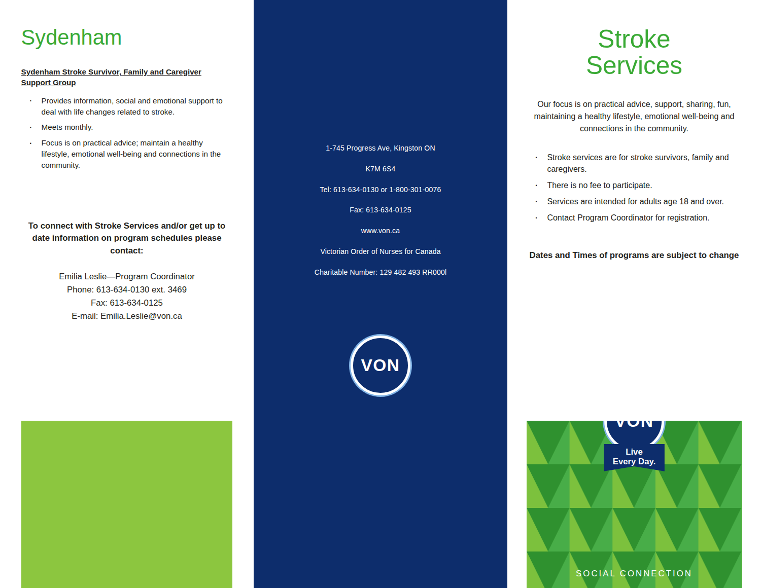Sydenham
Sydenham Stroke Survivor, Family and Caregiver Support Group
Provides information, social and emotional support to deal with life changes related to stroke.
Meets monthly.
Focus is on practical advice; maintain a healthy lifestyle, emotional well-being and connections in the community.
To connect with Stroke Services and/or get up to date information on program schedules please contact:
Emilia Leslie—Program Coordinator
Phone: 613-634-0130 ext. 3469
Fax: 613-634-0125
E-mail: Emilia.Leslie@von.ca
1-745 Progress Ave, Kingston ON
K7M 6S4
Tel: 613-634-0130 or 1-800-301-0076
Fax: 613-634-0125
www.von.ca
Victorian Order of Nurses for Canada
Charitable Number: 129 482 493 RR000l
VON
Stroke
Services
Our focus is on practical advice, support, sharing, fun, maintaining a healthy lifestyle, emotional well-being and connections in the community.
Stroke services are for stroke survivors, family and caregivers.
There is no fee to participate.
Services are intended for adults age 18 and over.
Contact Program Coordinator for registration.
Dates and Times of programs are subject to change
VON
Live
Every Day.
SOCIAL CONNECTION